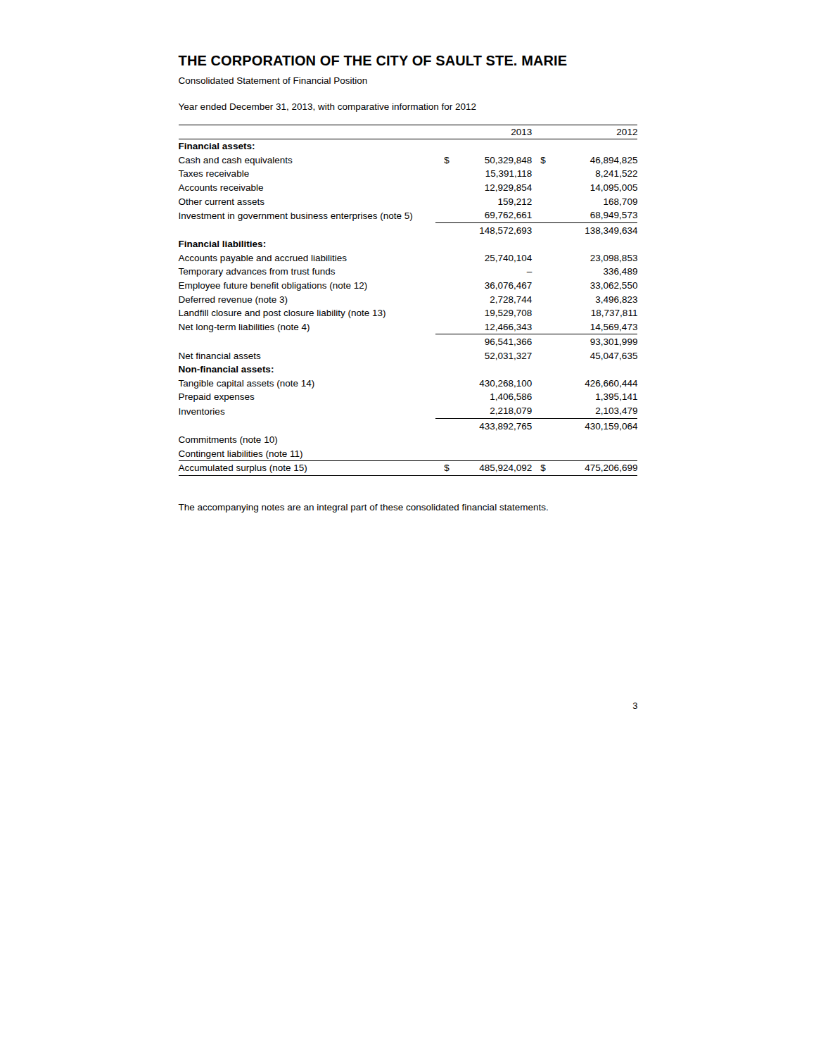THE CORPORATION OF THE CITY OF SAULT STE. MARIE
Consolidated Statement of Financial Position
Year ended December 31, 2013, with comparative information for 2012
| | | 2013 | | 2012 |
| Financial assets: | | | | |
| Cash and cash equivalents | $ | 50,329,848 | $ | 46,894,825 |
| Taxes receivable | | 15,391,118 | | 8,241,522 |
| Accounts receivable | | 12,929,854 | | 14,095,005 |
| Other current assets | | 159,212 | | 168,709 |
| Investment in government business enterprises (note 5) | | 69,762,661 | | 68,949,573 |
| | | 148,572,693 | | 138,349,634 |
| Financial liabilities: | | | | |
| Accounts payable and accrued liabilities | | 25,740,104 | | 23,098,853 |
| Temporary advances from trust funds | | – | | 336,489 |
| Employee future benefit obligations (note 12) | | 36,076,467 | | 33,062,550 |
| Deferred revenue (note 3) | | 2,728,744 | | 3,496,823 |
| Landfill closure and post closure liability (note 13) | | 19,529,708 | | 18,737,811 |
| Net long-term liabilities (note 4) | | 12,466,343 | | 14,569,473 |
| | | 96,541,366 | | 93,301,999 |
| Net financial assets | | 52,031,327 | | 45,047,635 |
| Non-financial assets: | | | | |
| Tangible capital assets (note 14) | | 430,268,100 | | 426,660,444 |
| Prepaid expenses | | 1,406,586 | | 1,395,141 |
| Inventories | | 2,218,079 | | 2,103,479 |
| | | 433,892,765 | | 430,159,064 |
| Commitments (note 10) | | | | |
| Contingent liabilities (note 11) | | | | |
| Accumulated surplus (note 15) | $ | 485,924,092 | $ | 475,206,699 |
The accompanying notes are an integral part of these consolidated financial statements.
3